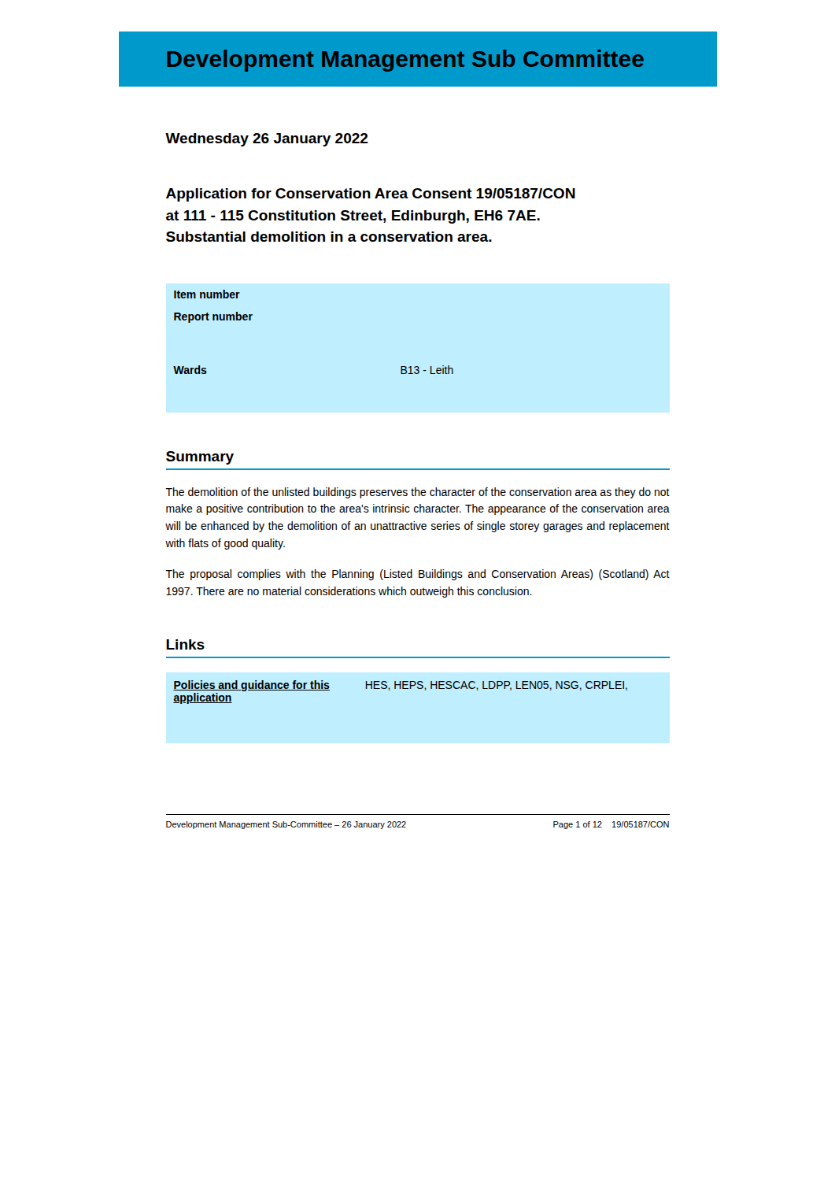Development Management Sub Committee
Wednesday 26 January 2022
Application for Conservation Area Consent 19/05187/CON
at 111 - 115 Constitution Street, Edinburgh, EH6 7AE.
Substantial demolition in a conservation area.
| Item number | |
| Report number | |
| Wards | B13 - Leith |
Summary
The demolition of the unlisted buildings preserves the character of the conservation area as they do not make a positive contribution to the area's intrinsic character. The appearance of the conservation area will be enhanced by the demolition of an unattractive series of single storey garages and replacement with flats of good quality.
The proposal complies with the Planning (Listed Buildings and Conservation Areas) (Scotland) Act 1997. There are no material considerations which outweigh this conclusion.
Links
| Policies and guidance for this application | HES, HEPS, HESCAC, LDPP, LEN05, NSG, CRPLEI, |
| Development Management Sub-Committee – 26 January 2022 | Page 1 of 12 19/05187/CON |